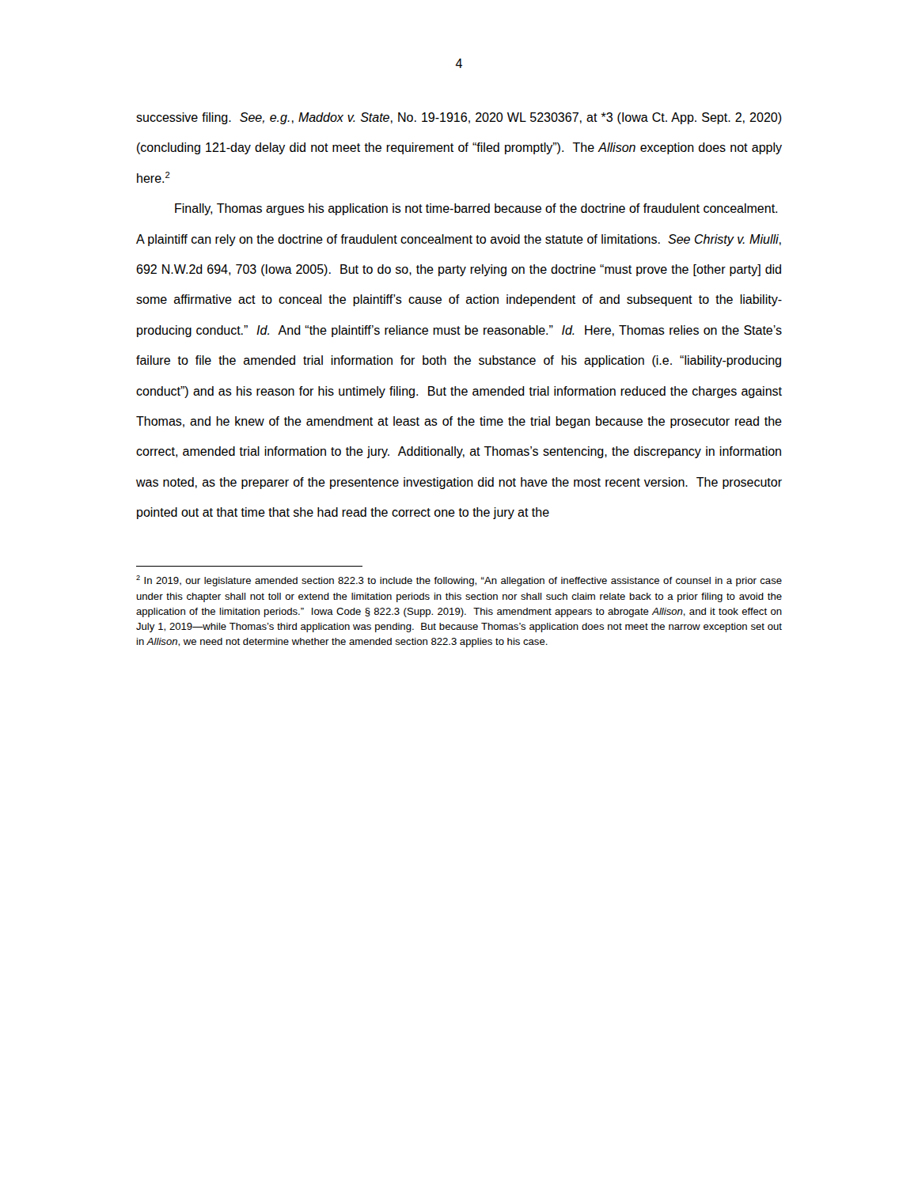4
successive filing. See, e.g., Maddox v. State, No. 19-1916, 2020 WL 5230367, at *3 (Iowa Ct. App. Sept. 2, 2020) (concluding 121-day delay did not meet the requirement of “filed promptly”). The Allison exception does not apply here.2
Finally, Thomas argues his application is not time-barred because of the doctrine of fraudulent concealment. A plaintiff can rely on the doctrine of fraudulent concealment to avoid the statute of limitations. See Christy v. Miulli, 692 N.W.2d 694, 703 (Iowa 2005). But to do so, the party relying on the doctrine “must prove the [other party] did some affirmative act to conceal the plaintiff’s cause of action independent of and subsequent to the liability-producing conduct.” Id. And “the plaintiff’s reliance must be reasonable.” Id. Here, Thomas relies on the State’s failure to file the amended trial information for both the substance of his application (i.e. “liability-producing conduct”) and as his reason for his untimely filing. But the amended trial information reduced the charges against Thomas, and he knew of the amendment at least as of the time the trial began because the prosecutor read the correct, amended trial information to the jury. Additionally, at Thomas’s sentencing, the discrepancy in information was noted, as the preparer of the presentence investigation did not have the most recent version. The prosecutor pointed out at that time that she had read the correct one to the jury at the
2 In 2019, our legislature amended section 822.3 to include the following, “An allegation of ineffective assistance of counsel in a prior case under this chapter shall not toll or extend the limitation periods in this section nor shall such claim relate back to a prior filing to avoid the application of the limitation periods.” Iowa Code § 822.3 (Supp. 2019). This amendment appears to abrogate Allison, and it took effect on July 1, 2019—while Thomas’s third application was pending. But because Thomas’s application does not meet the narrow exception set out in Allison, we need not determine whether the amended section 822.3 applies to his case.